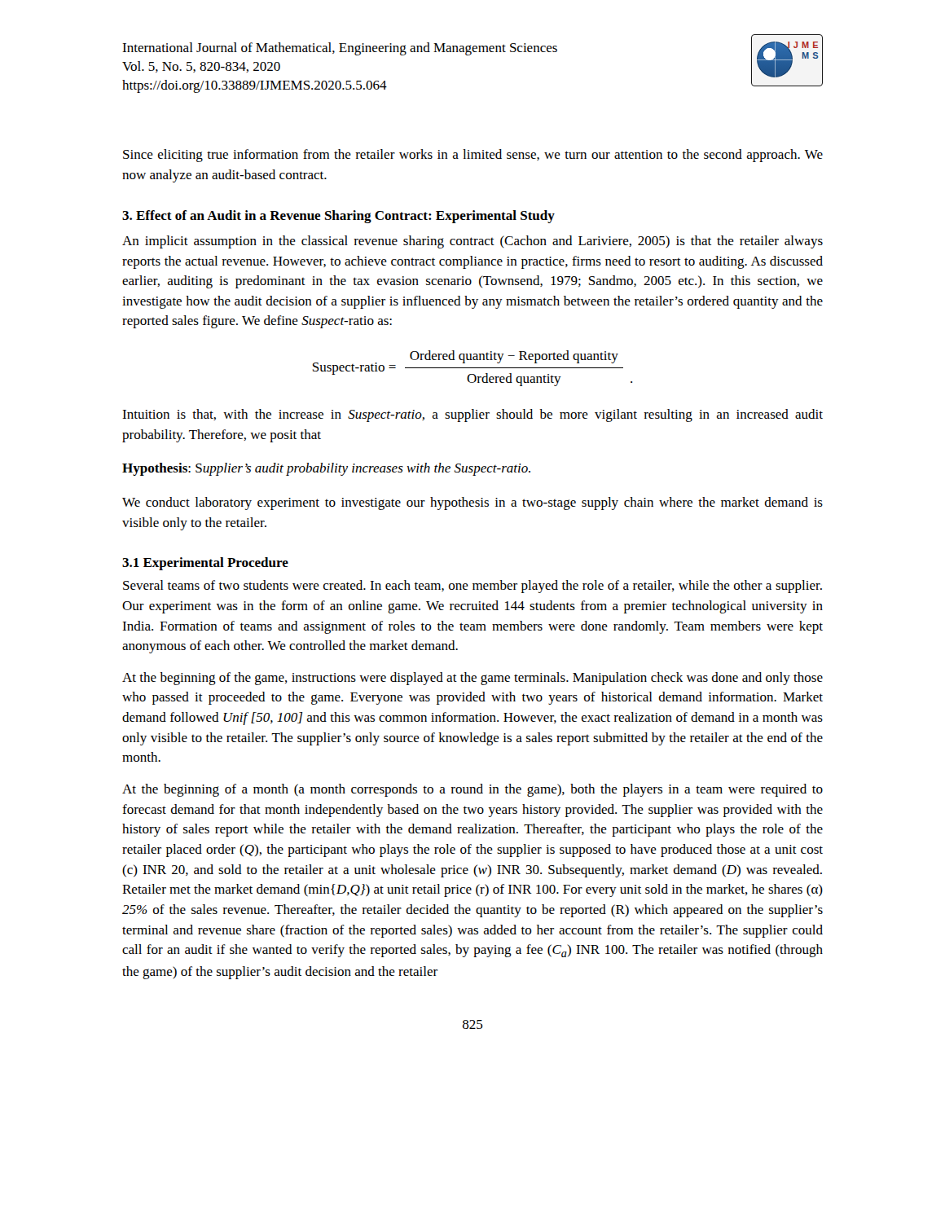International Journal of Mathematical, Engineering and Management Sciences Vol. 5, No. 5, 820-834, 2020 https://doi.org/10.33889/IJMEMS.2020.5.5.064
I J M E M S
Since eliciting true information from the retailer works in a limited sense, we turn our attention to the second approach. We now analyze an audit-based contract.
3. Effect of an Audit in a Revenue Sharing Contract: Experimental Study
An implicit assumption in the classical revenue sharing contract (Cachon and Lariviere, 2005) is that the retailer always reports the actual revenue. However, to achieve contract compliance in practice, firms need to resort to auditing. As discussed earlier, auditing is predominant in the tax evasion scenario (Townsend, 1979; Sandmo, 2005 etc.). In this section, we investigate how the audit decision of a supplier is influenced by any mismatch between the retailer’s ordered quantity and the reported sales figure. We define Suspect-ratio as:
Suspect-ratio = Ordered quantity − Reported quantity Ordered quantity .
Intuition is that, with the increase in Suspect-ratio, a supplier should be more vigilant resulting in an increased audit probability. Therefore, we posit that
Hypothesis: Supplier’s audit probability increases with the Suspect-ratio.
We conduct laboratory experiment to investigate our hypothesis in a two-stage supply chain where the market demand is visible only to the retailer.
3.1 Experimental Procedure
Several teams of two students were created. In each team, one member played the role of a retailer, while the other a supplier. Our experiment was in the form of an online game. We recruited 144 students from a premier technological university in India. Formation of teams and assignment of roles to the team members were done randomly. Team members were kept anonymous of each other. We controlled the market demand.
At the beginning of the game, instructions were displayed at the game terminals. Manipulation check was done and only those who passed it proceeded to the game. Everyone was provided with two years of historical demand information. Market demand followed Unif [50, 100] and this was common information. However, the exact realization of demand in a month was only visible to the retailer. The supplier’s only source of knowledge is a sales report submitted by the retailer at the end of the month.
At the beginning of a month (a month corresponds to a round in the game), both the players in a team were required to forecast demand for that month independently based on the two years history provided. The supplier was provided with the history of sales report while the retailer with the demand realization. Thereafter, the participant who plays the role of the retailer placed order (Q), the participant who plays the role of the supplier is supposed to have produced those at a unit cost (c) INR 20, and sold to the retailer at a unit wholesale price (w) INR 30. Subsequently, market demand (D) was revealed. Retailer met the market demand (min{D,Q}) at unit retail price (r) of INR 100. For every unit sold in the market, he shares (α) 25% of the sales revenue. Thereafter, the retailer decided the quantity to be reported (R) which appeared on the supplier’s terminal and revenue share (fraction of the reported sales) was added to her account from the retailer’s. The supplier could call for an audit if she wanted to verify the reported sales, by paying a fee (Ca) INR 100. The retailer was notified (through the game) of the supplier’s audit decision and the retailer
825